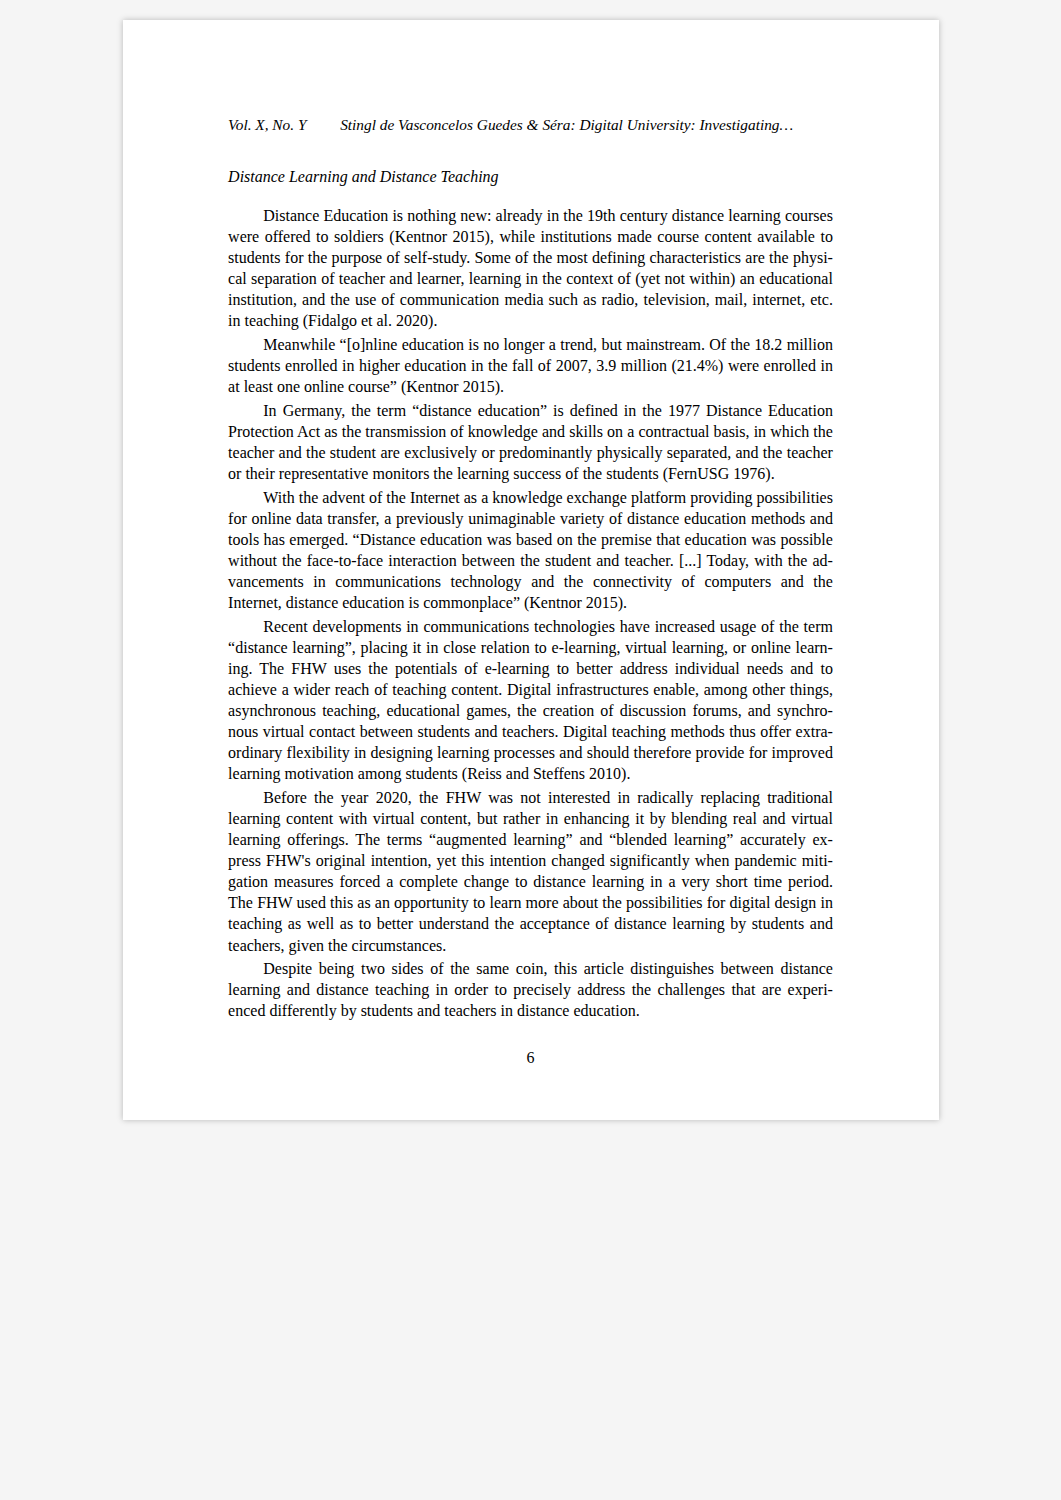Vol. X, No. Y Stingl de Vasconcelos Guedes & Séra: Digital University: Investigating…
Distance Learning and Distance Teaching
Distance Education is nothing new: already in the 19th century distance learning courses were offered to soldiers (Kentnor 2015), while institutions made course content available to students for the purpose of self-study. Some of the most defining characteristics are the physical separation of teacher and learner, learning in the context of (yet not within) an educational institution, and the use of communication media such as radio, television, mail, internet, etc. in teaching (Fidalgo et al. 2020).
Meanwhile “[o]nline education is no longer a trend, but mainstream. Of the 18.2 million students enrolled in higher education in the fall of 2007, 3.9 million (21.4%) were enrolled in at least one online course” (Kentnor 2015).
In Germany, the term “distance education” is defined in the 1977 Distance Education Protection Act as the transmission of knowledge and skills on a contractual basis, in which the teacher and the student are exclusively or predominantly physically separated, and the teacher or their representative monitors the learning success of the students (FernUSG 1976).
With the advent of the Internet as a knowledge exchange platform providing possibilities for online data transfer, a previously unimaginable variety of distance education methods and tools has emerged. “Distance education was based on the premise that education was possible without the face-to-face interaction between the student and teacher. [...] Today, with the advancements in communications technology and the connectivity of computers and the Internet, distance education is commonplace” (Kentnor 2015).
Recent developments in communications technologies have increased usage of the term “distance learning”, placing it in close relation to e-learning, virtual learning, or online learning. The FHW uses the potentials of e-learning to better address individual needs and to achieve a wider reach of teaching content. Digital infrastructures enable, among other things, asynchronous teaching, educational games, the creation of discussion forums, and synchronous virtual contact between students and teachers. Digital teaching methods thus offer extraordinary flexibility in designing learning processes and should therefore provide for improved learning motivation among students (Reiss and Steffens 2010).
Before the year 2020, the FHW was not interested in radically replacing traditional learning content with virtual content, but rather in enhancing it by blending real and virtual learning offerings. The terms “augmented learning” and “blended learning” accurately express FHW's original intention, yet this intention changed significantly when pandemic mitigation measures forced a complete change to distance learning in a very short time period. The FHW used this as an opportunity to learn more about the possibilities for digital design in teaching as well as to better understand the acceptance of distance learning by students and teachers, given the circumstances.
Despite being two sides of the same coin, this article distinguishes between distance learning and distance teaching in order to precisely address the challenges that are experienced differently by students and teachers in distance education.
6